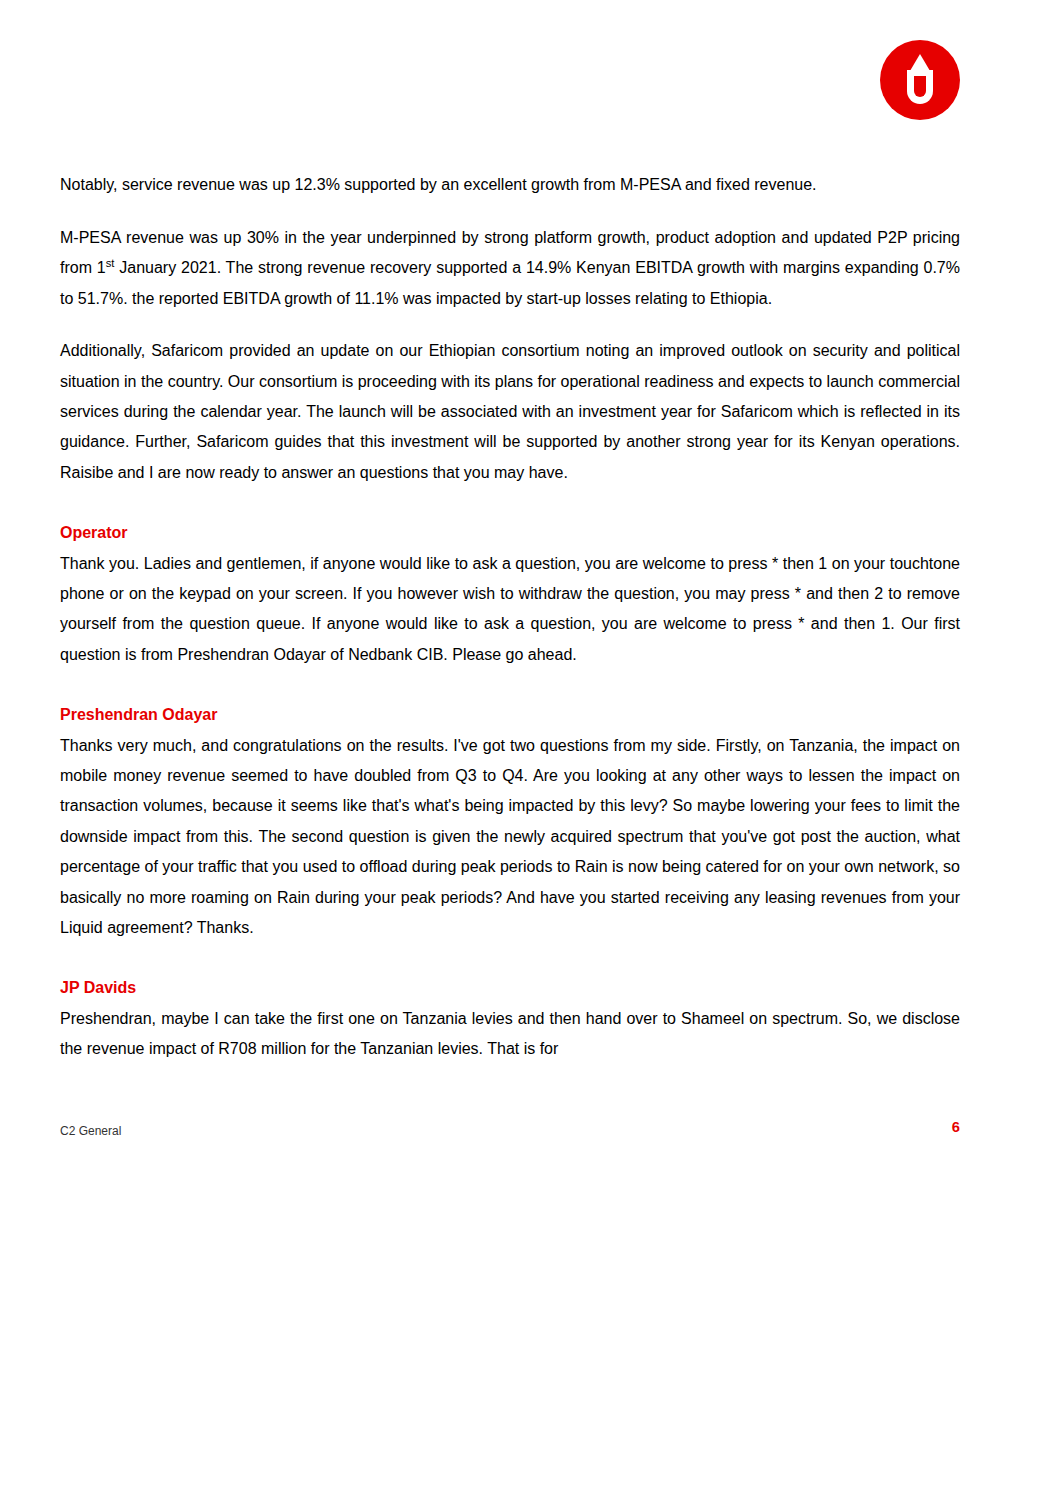Notably, service revenue was up 12.3% supported by an excellent growth from M-PESA and fixed revenue.
M-PESA revenue was up 30% in the year underpinned by strong platform growth, product adoption and updated P2P pricing from 1st January 2021. The strong revenue recovery supported a 14.9% Kenyan EBITDA growth with margins expanding 0.7% to 51.7%. the reported EBITDA growth of 11.1% was impacted by start-up losses relating to Ethiopia.
Additionally, Safaricom provided an update on our Ethiopian consortium noting an improved outlook on security and political situation in the country. Our consortium is proceeding with its plans for operational readiness and expects to launch commercial services during the calendar year. The launch will be associated with an investment year for Safaricom which is reflected in its guidance. Further, Safaricom guides that this investment will be supported by another strong year for its Kenyan operations. Raisibe and I are now ready to answer an questions that you may have.
Operator
Thank you. Ladies and gentlemen, if anyone would like to ask a question, you are welcome to press * then 1 on your touchtone phone or on the keypad on your screen. If you however wish to withdraw the question, you may press * and then 2 to remove yourself from the question queue. If anyone would like to ask a question, you are welcome to press * and then 1. Our first question is from Preshendran Odayar of Nedbank CIB. Please go ahead.
Preshendran Odayar
Thanks very much, and congratulations on the results. I've got two questions from my side. Firstly, on Tanzania, the impact on mobile money revenue seemed to have doubled from Q3 to Q4. Are you looking at any other ways to lessen the impact on transaction volumes, because it seems like that's what's being impacted by this levy? So maybe lowering your fees to limit the downside impact from this. The second question is given the newly acquired spectrum that you've got post the auction, what percentage of your traffic that you used to offload during peak periods to Rain is now being catered for on your own network, so basically no more roaming on Rain during your peak periods? And have you started receiving any leasing revenues from your Liquid agreement? Thanks.
JP Davids
Preshendran, maybe I can take the first one on Tanzania levies and then hand over to Shameel on spectrum. So, we disclose the revenue impact of R708 million for the Tanzanian levies. That is for
C2 General 6